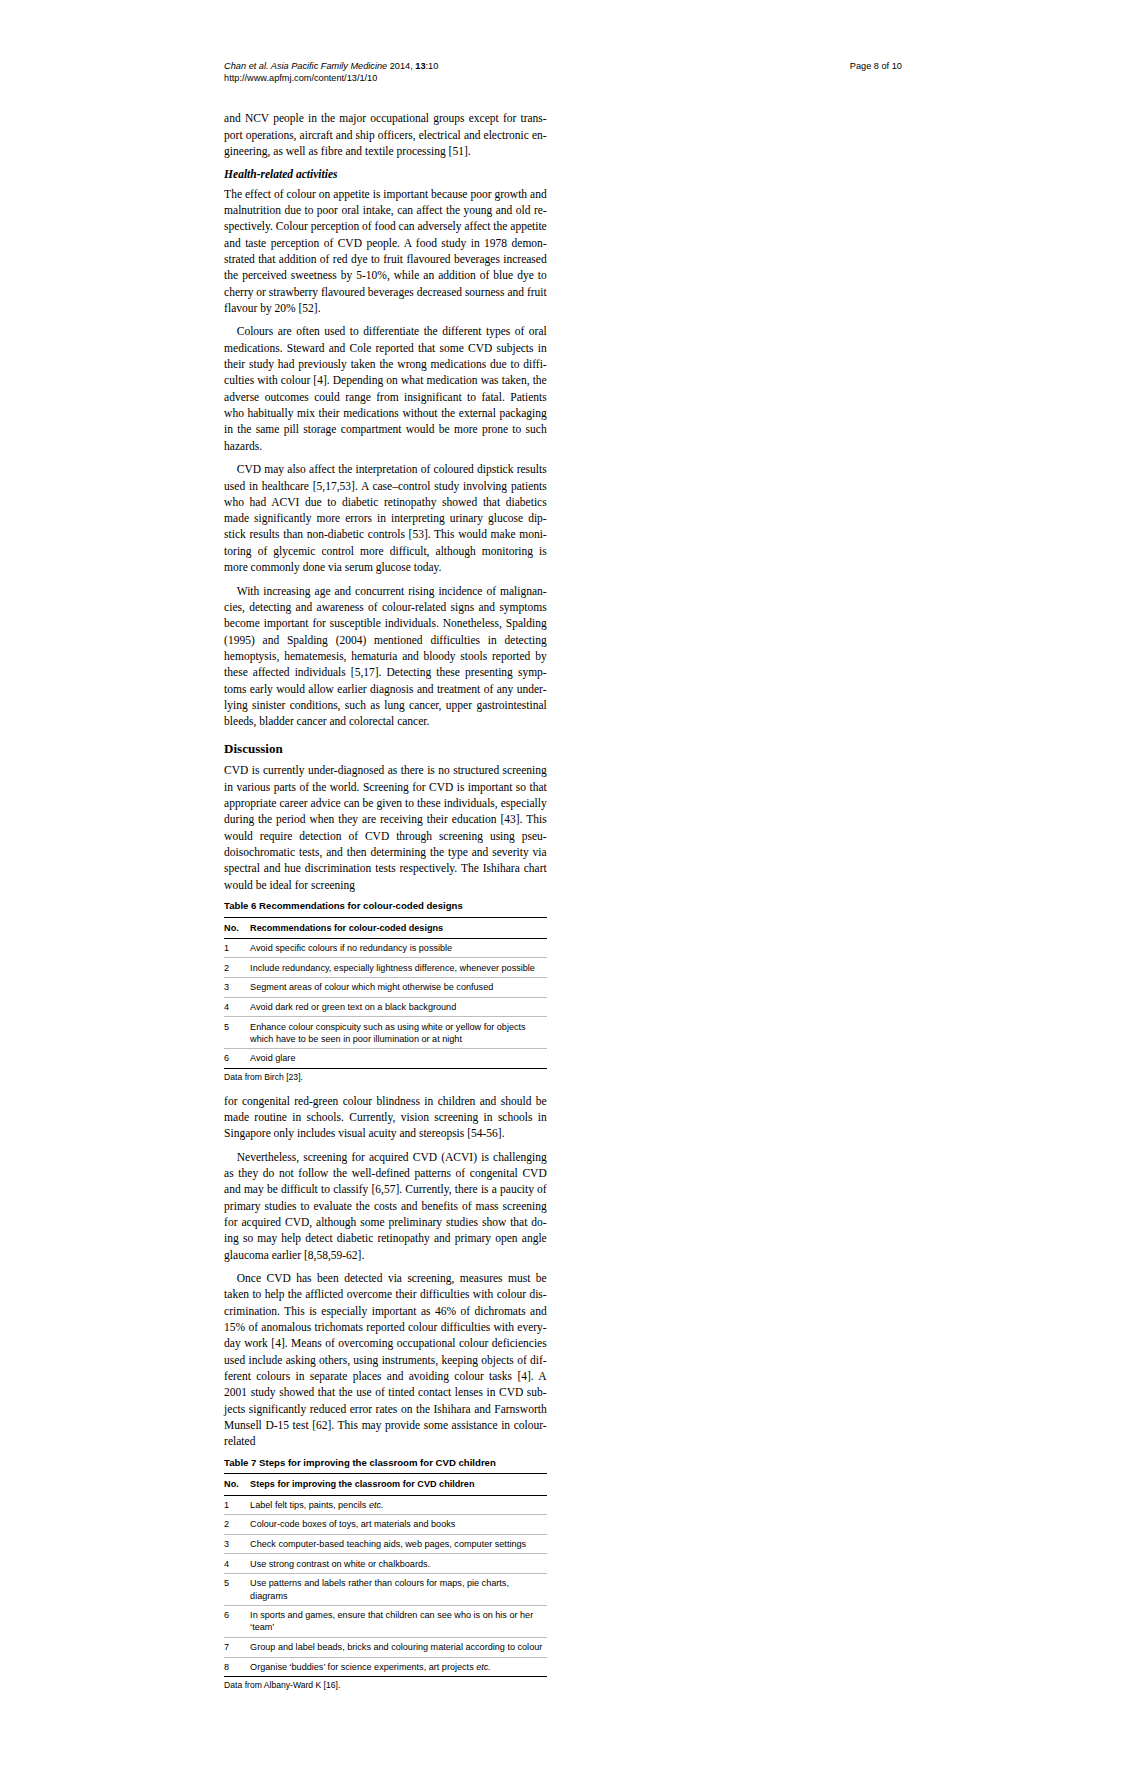Chan et al. Asia Pacific Family Medicine 2014, 13:10
http://www.apfmj.com/content/13/1/10
Page 8 of 10
and NCV people in the major occupational groups except for transport operations, aircraft and ship officers, electrical and electronic engineering, as well as fibre and textile processing [51].
Health-related activities
The effect of colour on appetite is important because poor growth and malnutrition due to poor oral intake, can affect the young and old respectively. Colour perception of food can adversely affect the appetite and taste perception of CVD people. A food study in 1978 demonstrated that addition of red dye to fruit flavoured beverages increased the perceived sweetness by 5-10%, while an addition of blue dye to cherry or strawberry flavoured beverages decreased sourness and fruit flavour by 20% [52].
Colours are often used to differentiate the different types of oral medications. Steward and Cole reported that some CVD subjects in their study had previously taken the wrong medications due to difficulties with colour [4]. Depending on what medication was taken, the adverse outcomes could range from insignificant to fatal. Patients who habitually mix their medications without the external packaging in the same pill storage compartment would be more prone to such hazards.
CVD may also affect the interpretation of coloured dipstick results used in healthcare [5,17,53]. A case–control study involving patients who had ACVI due to diabetic retinopathy showed that diabetics made significantly more errors in interpreting urinary glucose dipstick results than non-diabetic controls [53]. This would make monitoring of glycemic control more difficult, although monitoring is more commonly done via serum glucose today.
With increasing age and concurrent rising incidence of malignancies, detecting and awareness of colour-related signs and symptoms become important for susceptible individuals. Nonetheless, Spalding (1995) and Spalding (2004) mentioned difficulties in detecting hemoptysis, hematemesis, hematuria and bloody stools reported by these affected individuals [5,17]. Detecting these presenting symptoms early would allow earlier diagnosis and treatment of any underlying sinister conditions, such as lung cancer, upper gastrointestinal bleeds, bladder cancer and colorectal cancer.
Discussion
CVD is currently under-diagnosed as there is no structured screening in various parts of the world. Screening for CVD is important so that appropriate career advice can be given to these individuals, especially during the period when they are receiving their education [43]. This would require detection of CVD through screening using pseudoisochromatic tests, and then determining the type and severity via spectral and hue discrimination tests respectively. The Ishihara chart would be ideal for screening
Table 6 Recommendations for colour-coded designs
| No. | Recommendations for colour-coded designs |
| --- | --- |
| 1 | Avoid specific colours if no redundancy is possible |
| 2 | Include redundancy, especially lightness difference, whenever possible |
| 3 | Segment areas of colour which might otherwise be confused |
| 4 | Avoid dark red or green text on a black background |
| 5 | Enhance colour conspicuity such as using white or yellow for objects which have to be seen in poor illumination or at night |
| 6 | Avoid glare |
Data from Birch [23].
for congenital red-green colour blindness in children and should be made routine in schools. Currently, vision screening in schools in Singapore only includes visual acuity and stereopsis [54-56].
Nevertheless, screening for acquired CVD (ACVI) is challenging as they do not follow the well-defined patterns of congenital CVD and may be difficult to classify [6,57]. Currently, there is a paucity of primary studies to evaluate the costs and benefits of mass screening for acquired CVD, although some preliminary studies show that doing so may help detect diabetic retinopathy and primary open angle glaucoma earlier [8,58,59-62].
Once CVD has been detected via screening, measures must be taken to help the afflicted overcome their difficulties with colour discrimination. This is especially important as 46% of dichromats and 15% of anomalous trichomats reported colour difficulties with everyday work [4]. Means of overcoming occupational colour deficiencies used include asking others, using instruments, keeping objects of different colours in separate places and avoiding colour tasks [4]. A 2001 study showed that the use of tinted contact lenses in CVD subjects significantly reduced error rates on the Ishihara and Farnsworth Munsell D-15 test [62]. This may provide some assistance in colour-related
Table 7 Steps for improving the classroom for CVD children
| No. | Steps for improving the classroom for CVD children |
| --- | --- |
| 1 | Label felt tips, paints, pencils etc. |
| 2 | Colour-code boxes of toys, art materials and books |
| 3 | Check computer-based teaching aids, web pages, computer settings |
| 4 | Use strong contrast on white or chalkboards. |
| 5 | Use patterns and labels rather than colours for maps, pie charts, diagrams |
| 6 | In sports and games, ensure that children can see who is on his or her ‘team’ |
| 7 | Group and label beads, bricks and colouring material according to colour |
| 8 | Organise ‘buddies’ for science experiments, art projects etc. |
Data from Albany-Ward K [16].